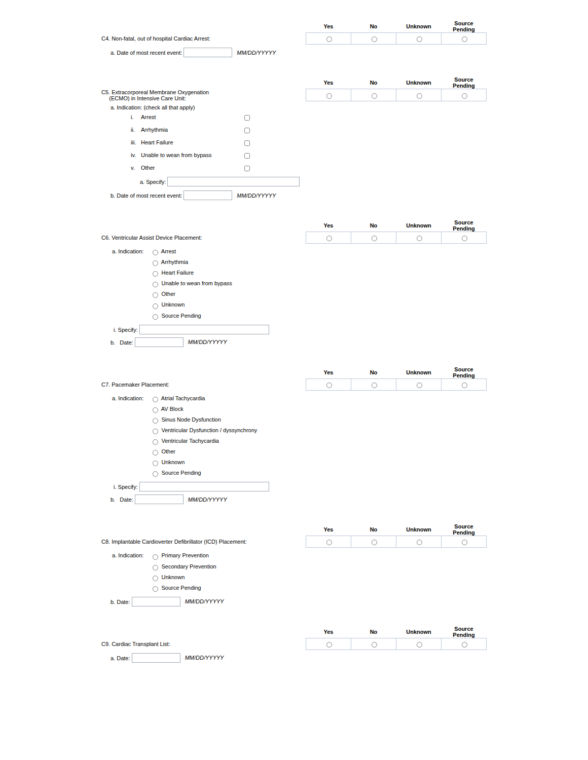| | Yes | No | Unknown | Source Pending |
| C4. Non-fatal, out of hospital Cardiac Arrest: | | | | |
a. Date of most recent event: MM/DD/YYYYY
| | Yes | No | Unknown | Source Pending |
| C5. Extracorporeal Membrane Oxygenation (ECMO) in Intensive Care Unit: | | | | |
a. Indication: (check all that apply)
i. Arrest
ii. Arrhythmia
iii. Heart Failure
iv. Unable to wean from bypass
v. Other
a. Specify:
b. Date of most recent event: MM/DD/YYYYY
| | Yes | No | Unknown | Source Pending |
| C6. Ventricular Assist Device Placement: | | | | |
| a. Indication: | Arrest Arrhythmia Heart Failure Unable to wean from bypass Other Unknown Source Pending |
i. Specify:
b. Date: MM/DD/YYYYY
| | Yes | No | Unknown | Source Pending |
| C7. Pacemaker Placement: | | | | |
| a. Indication: | Atrial Tachycardia AV Block Sinus Node Dysfunction Ventricular Dysfunction / dyssynchrony Ventricular Tachycardia Other Unknown Source Pending |
i. Specify:
b. Date: MM/DD/YYYYY
| | Yes | No | Unknown | Source Pending |
| C8. Implantable Cardioverter Defibrillator (ICD) Placement: | | | | |
| a. Indication: | Primary Prevention Secondary Prevention Unknown Source Pending |
b. Date: MM/DD/YYYYY
| | Yes | No | Unknown | Source Pending |
| C9. Cardiac Transplant List: | | | | |
a. Date: MM/DD/YYYYY